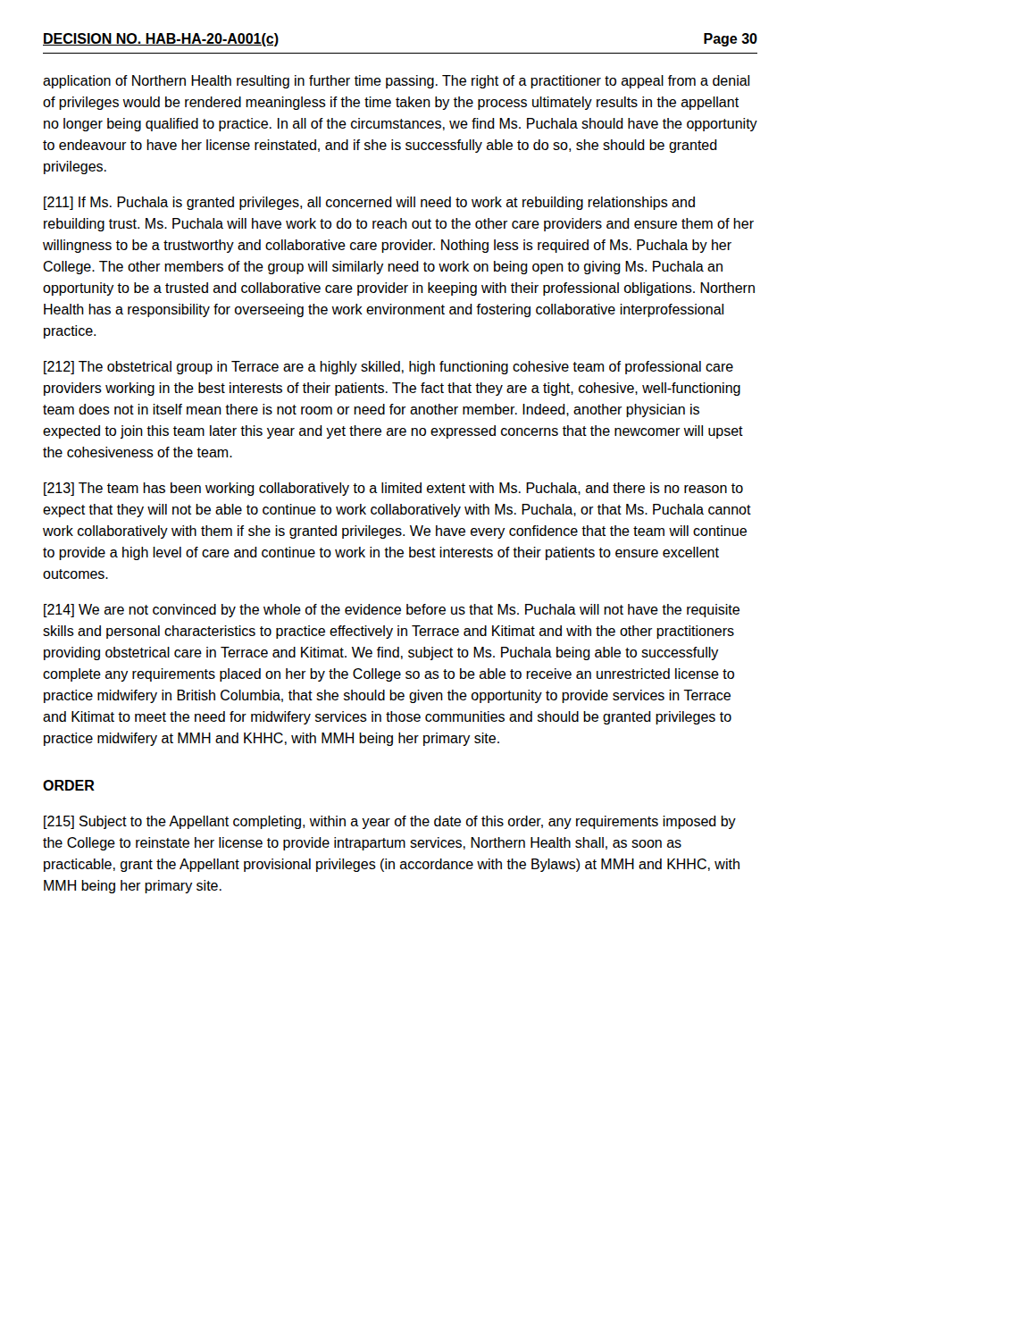DECISION NO. HAB-HA-20-A001(c) Page 30
application of Northern Health resulting in further time passing. The right of a practitioner to appeal from a denial of privileges would be rendered meaningless if the time taken by the process ultimately results in the appellant no longer being qualified to practice. In all of the circumstances, we find Ms. Puchala should have the opportunity to endeavour to have her license reinstated, and if she is successfully able to do so, she should be granted privileges.
[211] If Ms. Puchala is granted privileges, all concerned will need to work at rebuilding relationships and rebuilding trust. Ms. Puchala will have work to do to reach out to the other care providers and ensure them of her willingness to be a trustworthy and collaborative care provider. Nothing less is required of Ms. Puchala by her College. The other members of the group will similarly need to work on being open to giving Ms. Puchala an opportunity to be a trusted and collaborative care provider in keeping with their professional obligations. Northern Health has a responsibility for overseeing the work environment and fostering collaborative interprofessional practice.
[212] The obstetrical group in Terrace are a highly skilled, high functioning cohesive team of professional care providers working in the best interests of their patients. The fact that they are a tight, cohesive, well-functioning team does not in itself mean there is not room or need for another member. Indeed, another physician is expected to join this team later this year and yet there are no expressed concerns that the newcomer will upset the cohesiveness of the team.
[213] The team has been working collaboratively to a limited extent with Ms. Puchala, and there is no reason to expect that they will not be able to continue to work collaboratively with Ms. Puchala, or that Ms. Puchala cannot work collaboratively with them if she is granted privileges. We have every confidence that the team will continue to provide a high level of care and continue to work in the best interests of their patients to ensure excellent outcomes.
[214] We are not convinced by the whole of the evidence before us that Ms. Puchala will not have the requisite skills and personal characteristics to practice effectively in Terrace and Kitimat and with the other practitioners providing obstetrical care in Terrace and Kitimat. We find, subject to Ms. Puchala being able to successfully complete any requirements placed on her by the College so as to be able to receive an unrestricted license to practice midwifery in British Columbia, that she should be given the opportunity to provide services in Terrace and Kitimat to meet the need for midwifery services in those communities and should be granted privileges to practice midwifery at MMH and KHHC, with MMH being her primary site.
ORDER
[215] Subject to the Appellant completing, within a year of the date of this order, any requirements imposed by the College to reinstate her license to provide intrapartum services, Northern Health shall, as soon as practicable, grant the Appellant provisional privileges (in accordance with the Bylaws) at MMH and KHHC, with MMH being her primary site.